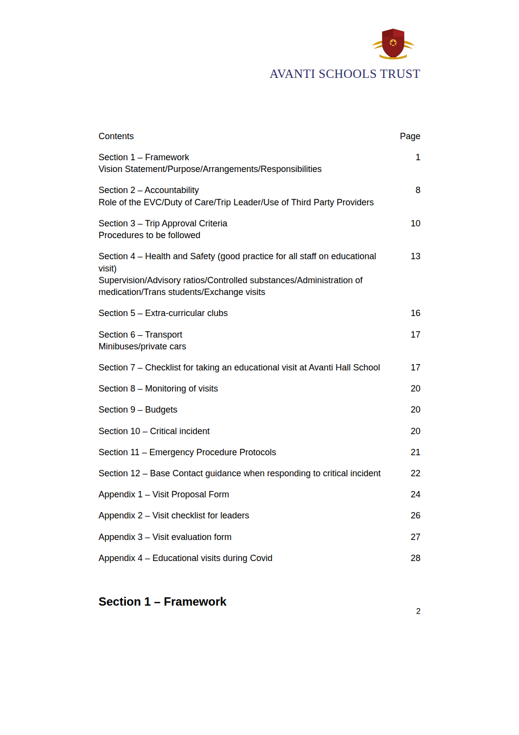AVANTI SCHOOLS TRUST
| Contents | Page |
| Section 1 – Framework Vision Statement/Purpose/Arrangements/Responsibilities | 1 |
| Section 2 – Accountability Role of the EVC/Duty of Care/Trip Leader/Use of Third Party Providers | 8 |
| Section 3 – Trip Approval Criteria Procedures to be followed | 10 |
| Section 4 – Health and Safety (good practice for all staff on educational visit) Supervision/Advisory ratios/Controlled substances/Administration of medication/Trans students/Exchange visits | 13 |
| Section 5 – Extra-curricular clubs | 16 |
| Section 6 – Transport Minibuses/private cars | 17 |
| Section 7 – Checklist for taking an educational visit at Avanti Hall School | 17 |
| Section 8 – Monitoring of visits | 20 |
| Section 9 – Budgets | 20 |
| Section 10 – Critical incident | 20 |
| Section 11 – Emergency Procedure Protocols | 21 |
| Section 12 – Base Contact guidance when responding to critical incident | 22 |
| Appendix 1 – Visit Proposal Form | 24 |
| Appendix 2 – Visit checklist for leaders | 26 |
| Appendix 3 – Visit evaluation form | 27 |
| Appendix 4 – Educational visits during Covid | 28 |
Section 1 – Framework
2